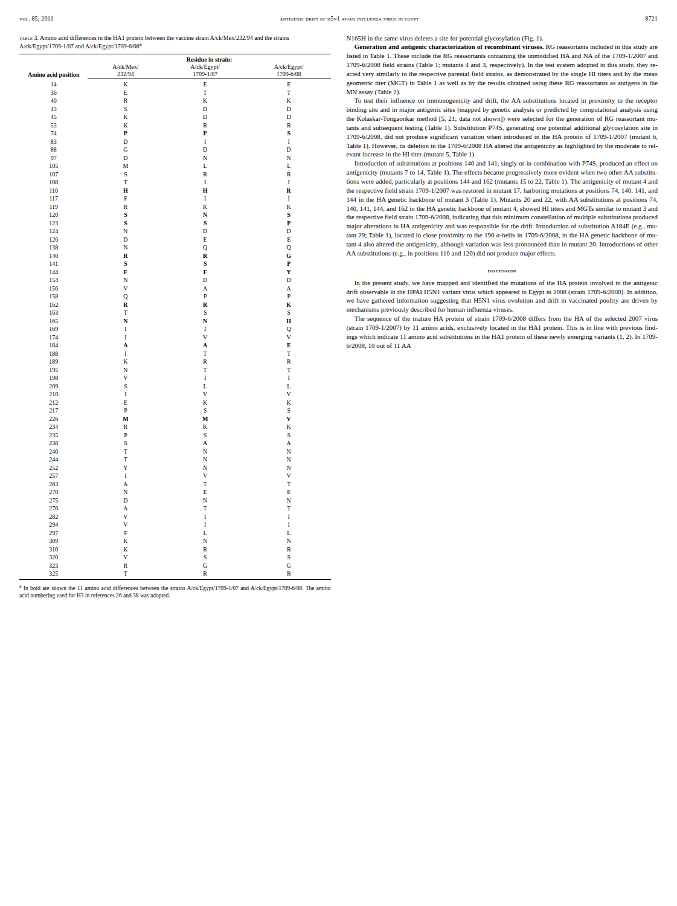Vol. 85, 2011
Antigenic Drift of H5N1 Avian Influenza Virus in Egypt
8721
Table 3. Amino acid differences in the HA1 protein between the vaccine strain A/ck/Mex/232/94 and the strains A/ck/Egypt/1709-1/07 and A/ck/Egypt/1709-6/08 a
| Amino acid position | Residue in strain: |
| --- | --- |
| A/ck/Mex/ 232/94 | A/ck/Egypt/ 1709-1/07 | A/ck/Egypt/ 1709-6/08 |
| 14 | K | E | E |
| 36 | E | T | T |
| 40 | R | K | K |
| 43 | S | D | D |
| 45 | K | D | D |
| 53 | K | R | R |
| 74 | P | P | S |
| 83 | D | I | I |
| 88 | G | D | D |
| 97 | D | N | N |
| 105 | M | L | L |
| 107 | S | R | R |
| 108 | T | I | I |
| 110 | H | H | R |
| 117 | F | I | I |
| 119 | R | K | K |
| 120 | S | N | S |
| 123 | S | S | P |
| 124 | N | D | D |
| 126 | D | E | E |
| 138 | N | Q | Q |
| 140 | R | R | G |
| 141 | S | S | P |
| 144 | F | F | Y |
| 154 | N | D | D |
| 156 | V | A | A |
| 158 | Q | P | P |
| 162 | R | R | K |
| 163 | T | S | S |
| 165 | N | N | H |
| 169 | I | I | Q |
| 174 | I | V | V |
| 184 | A | A | E |
| 188 | I | T | T |
| 189 | K | R | R |
| 195 | N | T | T |
| 198 | V | I | I |
| 209 | S | L | L |
| 210 | I | V | V |
| 212 | E | K | K |
| 217 | P | S | S |
| 226 | M | M | V |
| 234 | R | K | K |
| 235 | P | S | S |
| 238 | S | A | A |
| 240 | T | N | N |
| 244 | T | N | N |
| 252 | Y | N | N |
| 257 | I | V | V |
| 263 | A | T | T |
| 270 | N | E | E |
| 275 | D | N | N |
| 276 | A | T | T |
| 282 | V | I | I |
| 294 | V | I | I |
| 297 | F | L | L |
| 309 | K | N | N |
| 310 | K | R | R |
| 320 | V | S | S |
| 323 | R | G | G |
| 325 | T | R | R |
a In bold are shown the 11 amino acid differences between the strains A/ck/Egypt/1709-1/07 and A/ck/Egypt/1709-6/08. The amino acid numbering used for H3 in references 26 and 38 was adopted.
N165H in the same virus deletes a site for potential glycosylation (Fig. 1).
Generation and antigenic characterization of recombinant viruses. RG reassortants included in this study are listed in Table 1. These include the RG reassortants containing the unmodified HA and NA of the 1709-1/2007 and 1709-6/2008 field strains (Table 1; mutants 4 and 3, respectively). In the test system adopted in this study, they reacted very similarly to the respective parental field strains, as demonstrated by the single HI titers and by the mean geometric titer (MGT) in Table 1 as well as by the results obtained using these RG reassortants as antigens in the MN assay (Table 2).
To test their influence on immunogenicity and drift, the AA substitutions located in proximity to the receptor binding site and in major antigenic sites (mapped by genetic analysis or predicted by computational analysis using the Kolaskar-Tongaonkar method [5, 21; data not shown]) were selected for the generation of RG reassortant mutants and subsequent testing (Table 1). Substitution P74S, generating one potential additional glycosylation site in 1709-6/2008, did not produce significant variation when introduced in the HA protein of 1709-1/2007 (mutant 6, Table 1). However, its deletion in the 1709-6/2008 HA altered the antigenicity as highlighted by the moderate to relevant increase in the HI titer (mutant 5, Table 1).
Introduction of substitutions at positions 140 and 141, singly or in combination with P74S, produced an effect on antigenicity (mutants 7 to 14, Table 1). The effects became progressively more evident when two other AA substitutions were added, particularly at positions 144 and 162 (mutants 15 to 22, Table 1). The antigenicity of mutant 4 and the respective field strain 1709-1/2007 was restored in mutant 17, harboring mutations at positions 74, 140, 141, and 144 in the HA genetic backbone of mutant 3 (Table 1). Mutants 20 and 22, with AA substitutions at positions 74, 140, 141, 144, and 162 in the HA genetic backbone of mutant 4, showed HI titers and MGTs similar to mutant 3 and the respective field strain 1709-6/2008, indicating that this minimum constellation of multiple substitutions produced major alterations in HA antigenicity and was responsible for the drift. Introduction of substitution A184E (e.g., mutant 29; Table 1), located in close proximity to the 190 α-helix in 1709-6/2008, in the HA genetic backbone of mutant 4 also altered the antigenicity, although variation was less pronounced than in mutant 20. Introductions of other AA substitutions (e.g., in positions 110 and 120) did not produce major effects.
Discussion
In the present study, we have mapped and identified the mutations of the HA protein involved in the antigenic drift observable in the HPAI H5N1 variant virus which appeared in Egypt in 2008 (strain 1709-6/2008). In addition, we have gathered information suggesting that H5N1 virus evolution and drift in vaccinated poultry are driven by mechanisms previously described for human influenza viruses.
The sequence of the mature HA protein of strain 1709-6/2008 differs from the HA of the selected 2007 virus (strain 1709-1/2007) by 11 amino acids, exclusively located in the HA1 protein. This is in line with previous findings which indicate 11 amino acid substitutions in the HA1 protein of these newly emerging variants (1, 2). In 1709-6/2008, 10 out of 11 AA